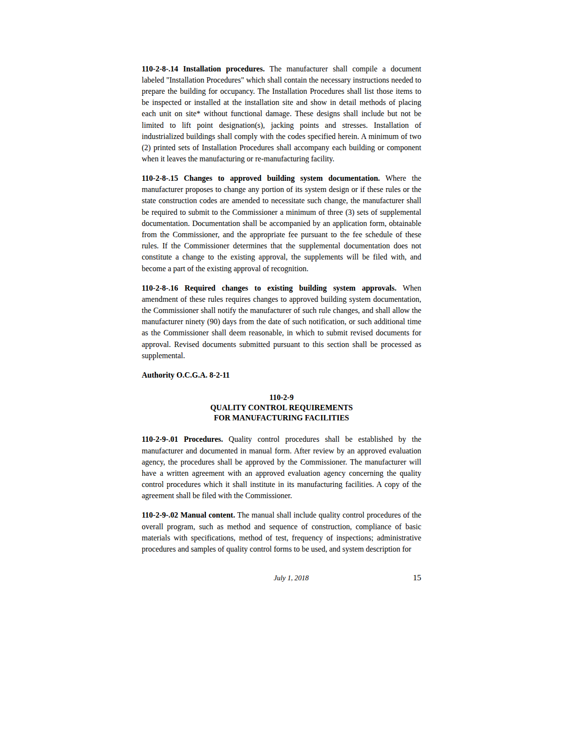110-2-8-.14 Installation procedures. The manufacturer shall compile a document labeled "Installation Procedures" which shall contain the necessary instructions needed to prepare the building for occupancy. The Installation Procedures shall list those items to be inspected or installed at the installation site and show in detail methods of placing each unit on site* without functional damage. These designs shall include but not be limited to lift point designation(s), jacking points and stresses. Installation of industrialized buildings shall comply with the codes specified herein. A minimum of two (2) printed sets of Installation Procedures shall accompany each building or component when it leaves the manufacturing or re-manufacturing facility.
110-2-8-.15 Changes to approved building system documentation. Where the manufacturer proposes to change any portion of its system design or if these rules or the state construction codes are amended to necessitate such change, the manufacturer shall be required to submit to the Commissioner a minimum of three (3) sets of supplemental documentation. Documentation shall be accompanied by an application form, obtainable from the Commissioner, and the appropriate fee pursuant to the fee schedule of these rules. If the Commissioner determines that the supplemental documentation does not constitute a change to the existing approval, the supplements will be filed with, and become a part of the existing approval of recognition.
110-2-8-.16 Required changes to existing building system approvals. When amendment of these rules requires changes to approved building system documentation, the Commissioner shall notify the manufacturer of such rule changes, and shall allow the manufacturer ninety (90) days from the date of such notification, or such additional time as the Commissioner shall deem reasonable, in which to submit revised documents for approval. Revised documents submitted pursuant to this section shall be processed as supplemental.
Authority O.C.G.A. 8-2-11
110-2-9
QUALITY CONTROL REQUIREMENTS
FOR MANUFACTURING FACILITIES
110-2-9-.01 Procedures. Quality control procedures shall be established by the manufacturer and documented in manual form. After review by an approved evaluation agency, the procedures shall be approved by the Commissioner. The manufacturer will have a written agreement with an approved evaluation agency concerning the quality control procedures which it shall institute in its manufacturing facilities. A copy of the agreement shall be filed with the Commissioner.
110-2-9-.02 Manual content. The manual shall include quality control procedures of the overall program, such as method and sequence of construction, compliance of basic materials with specifications, method of test, frequency of inspections; administrative procedures and samples of quality control forms to be used, and system description for
July 1, 2018 15